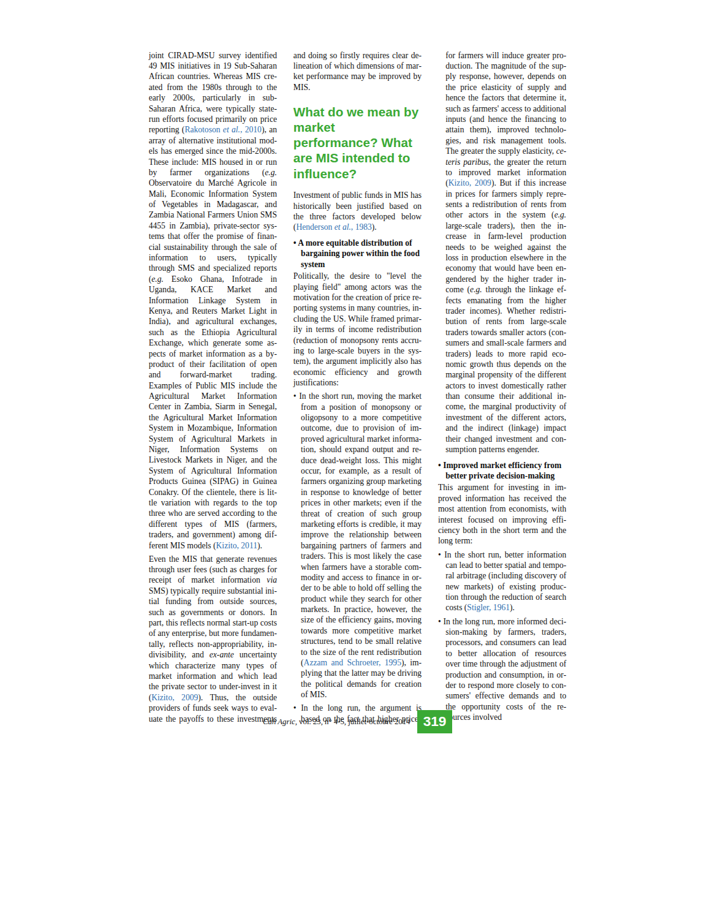joint CIRAD-MSU survey identified 49 MIS initiatives in 19 Sub-Saharan African countries. Whereas MIS created from the 1980s through to the early 2000s, particularly in sub-Saharan Africa, were typically state-run efforts focused primarily on price reporting (Rakotoson et al., 2010), an array of alternative institutional models has emerged since the mid-2000s. These include: MIS housed in or run by farmer organizations (e.g. Observatoire du Marché Agricole in Mali, Economic Information System of Vegetables in Madagascar, and Zambia National Farmers Union SMS 4455 in Zambia), private-sector systems that offer the promise of financial sustainability through the sale of information to users, typically through SMS and specialized reports (e.g. Esoko Ghana, Infotrade in Uganda, KACE Market and Information Linkage System in Kenya, and Reuters Market Light in India), and agricultural exchanges, such as the Ethiopia Agricultural Exchange, which generate some aspects of market information as a by-product of their facilitation of open and forward-market trading. Examples of Public MIS include the Agricultural Market Information Center in Zambia, Siarm in Senegal, the Agricultural Market Information System in Mozambique, Information System of Agricultural Markets in Niger, Information Systems on Livestock Markets in Niger, and the System of Agricultural Information Products Guinea (SIPAG) in Guinea Conakry. Of the clientele, there is little variation with regards to the top three who are served according to the different types of MIS (farmers, traders, and government) among different MIS models (Kizito, 2011).
Even the MIS that generate revenues through user fees (such as charges for receipt of market information via SMS) typically require substantial initial funding from outside sources, such as governments or donors. In part, this reflects normal start-up costs of any enterprise, but more fundamentally, reflects non-appropriability, indivisibility, and ex-ante uncertainty which characterize many types of market information and which lead the private sector to under-invest in it (Kizito, 2009). Thus, the outside providers of funds seek ways to evaluate the payoffs to these investments and doing so firstly requires clear delineation of which dimensions of market performance may be improved by MIS.
What do we mean by market performance? What are MIS intended to influence?
Investment of public funds in MIS has historically been justified based on the three factors developed below (Henderson et al., 1983).
• A more equitable distribution of bargaining power within the food system
Politically, the desire to "level the playing field" among actors was the motivation for the creation of price reporting systems in many countries, including the US. While framed primarily in terms of income redistribution (reduction of monopsony rents accruing to large-scale buyers in the system), the argument implicitly also has economic efficiency and growth justifications:
• In the short run, moving the market from a position of monopsony or oligopsony to a more competitive outcome, due to provision of improved agricultural market information, should expand output and reduce dead-weight loss. This might occur, for example, as a result of farmers organizing group marketing in response to knowledge of better prices in other markets; even if the threat of creation of such group marketing efforts is credible, it may improve the relationship between bargaining partners of farmers and traders. This is most likely the case when farmers have a storable commodity and access to finance in order to be able to hold off selling the product while they search for other markets. In practice, however, the size of the efficiency gains, moving towards more competitive market structures, tend to be small relative to the size of the rent redistribution (Azzam and Schroeter, 1995), implying that the latter may be driving the political demands for creation of MIS. • In the long run, the argument is based on the fact that higher prices for farmers will induce greater production. The magnitude of the supply response, however, depends on the price elasticity of supply and hence the factors that determine it, such as farmers' access to additional inputs (and hence the financing to attain them), improved technologies, and risk management tools. The greater the supply elasticity, ceteris paribus, the greater the return to improved market information (Kizito, 2009). But if this increase in prices for farmers simply represents a redistribution of rents from other actors in the system (e.g. large-scale traders), then the increase in farm-level production needs to be weighed against the loss in production elsewhere in the economy that would have been engendered by the higher trader income (e.g. through the linkage effects emanating from the higher trader incomes). Whether redistribution of rents from large-scale traders towards smaller actors (consumers and small-scale farmers and traders) leads to more rapid economic growth thus depends on the marginal propensity of the different actors to invest domestically rather than consume their additional income, the marginal productivity of investment of the different actors, and the indirect (linkage) impact their changed investment and consumption patterns engender. • Improved market efficiency from better private decision-making
This argument for investing in improved information has received the most attention from economists, with interest focused on improving efficiency both in the short term and the long term:
• In the short run, better information can lead to better spatial and temporal arbitrage (including discovery of new markets) of existing production through the reduction of search costs (Stigler, 1961). • In the long run, more informed decision-making by farmers, traders, processors, and consumers can lead to better allocation of resources over time through the adjustment of production and consumption, in order to respond more closely to consumers' effective demands and to the opportunity costs of the resources involved
Cah Agric, vol. 23, n° 4-5, juillet-octobre 2014319